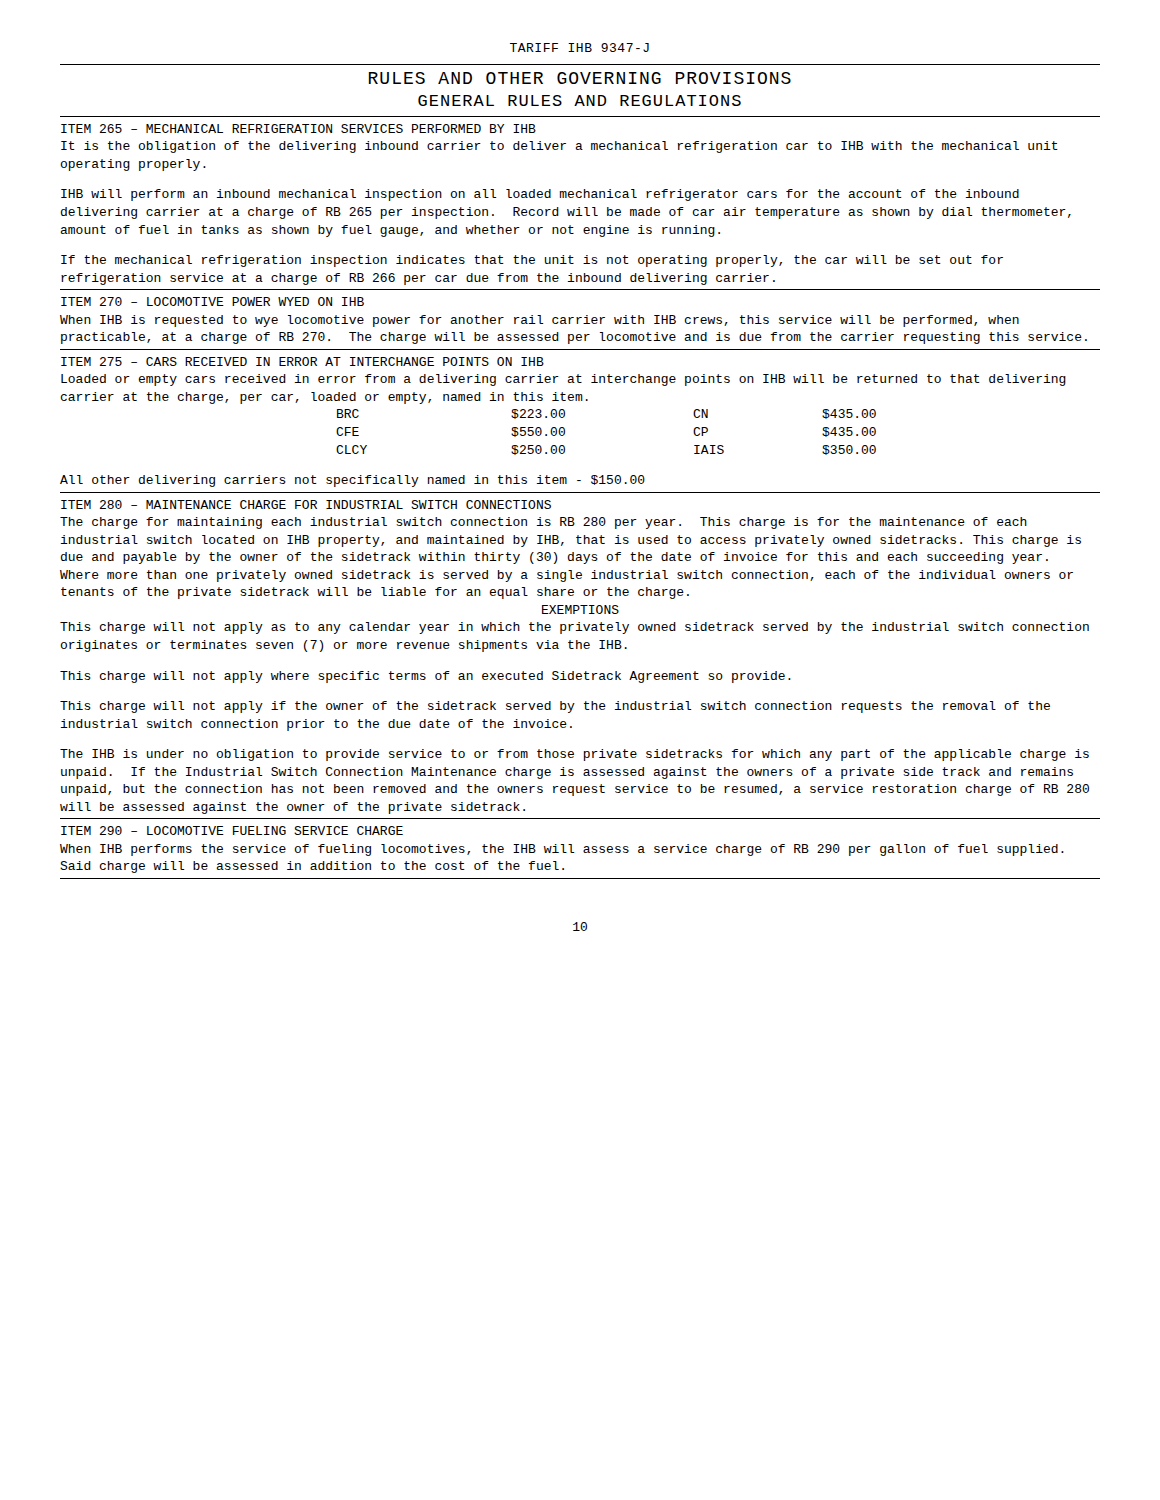TARIFF IHB 9347-J
RULES AND OTHER GOVERNING PROVISIONS
GENERAL RULES AND REGULATIONS
ITEM 265 – MECHANICAL REFRIGERATION SERVICES PERFORMED BY IHB
It is the obligation of the delivering inbound carrier to deliver a mechanical refrigeration car to IHB with the mechanical unit operating properly.
IHB will perform an inbound mechanical inspection on all loaded mechanical refrigerator cars for the account of the inbound delivering carrier at a charge of RB 265 per inspection. Record will be made of car air temperature as shown by dial thermometer, amount of fuel in tanks as shown by fuel gauge, and whether or not engine is running.
If the mechanical refrigeration inspection indicates that the unit is not operating properly, the car will be set out for refrigeration service at a charge of RB 266 per car due from the inbound delivering carrier.
ITEM 270 – LOCOMOTIVE POWER WYED ON IHB
When IHB is requested to wye locomotive power for another rail carrier with IHB crews, this service will be performed, when practicable, at a charge of RB 270. The charge will be assessed per locomotive and is due from the carrier requesting this service.
ITEM 275 – CARS RECEIVED IN ERROR AT INTERCHANGE POINTS ON IHB
Loaded or empty cars received in error from a delivering carrier at interchange points on IHB will be returned to that delivering carrier at the charge, per car, loaded or empty, named in this item.
| BRC | $223.00 | CN | $435.00 |
| CFE | $550.00 | CP | $435.00 |
| CLCY | $250.00 | IAIS | $350.00 |
All other delivering carriers not specifically named in this item - $150.00
ITEM 280 – MAINTENANCE CHARGE FOR INDUSTRIAL SWITCH CONNECTIONS
The charge for maintaining each industrial switch connection is RB 280 per year. This charge is for the maintenance of each industrial switch located on IHB property, and maintained by IHB, that is used to access privately owned sidetracks. This charge is due and payable by the owner of the sidetrack within thirty (30) days of the date of invoice for this and each succeeding year.
Where more than one privately owned sidetrack is served by a single industrial switch connection, each of the individual owners or tenants of the private sidetrack will be liable for an equal share or the charge.
EXEMPTIONS
This charge will not apply as to any calendar year in which the privately owned sidetrack served by the industrial switch connection originates or terminates seven (7) or more revenue shipments via the IHB.
This charge will not apply where specific terms of an executed Sidetrack Agreement so provide.
This charge will not apply if the owner of the sidetrack served by the industrial switch connection requests the removal of the industrial switch connection prior to the due date of the invoice.
The IHB is under no obligation to provide service to or from those private sidetracks for which any part of the applicable charge is unpaid. If the Industrial Switch Connection Maintenance charge is assessed against the owners of a private side track and remains unpaid, but the connection has not been removed and the owners request service to be resumed, a service restoration charge of RB 280 will be assessed against the owner of the private sidetrack.
ITEM 290 – LOCOMOTIVE FUELING SERVICE CHARGE
When IHB performs the service of fueling locomotives, the IHB will assess a service charge of RB 290 per gallon of fuel supplied. Said charge will be assessed in addition to the cost of the fuel.
10